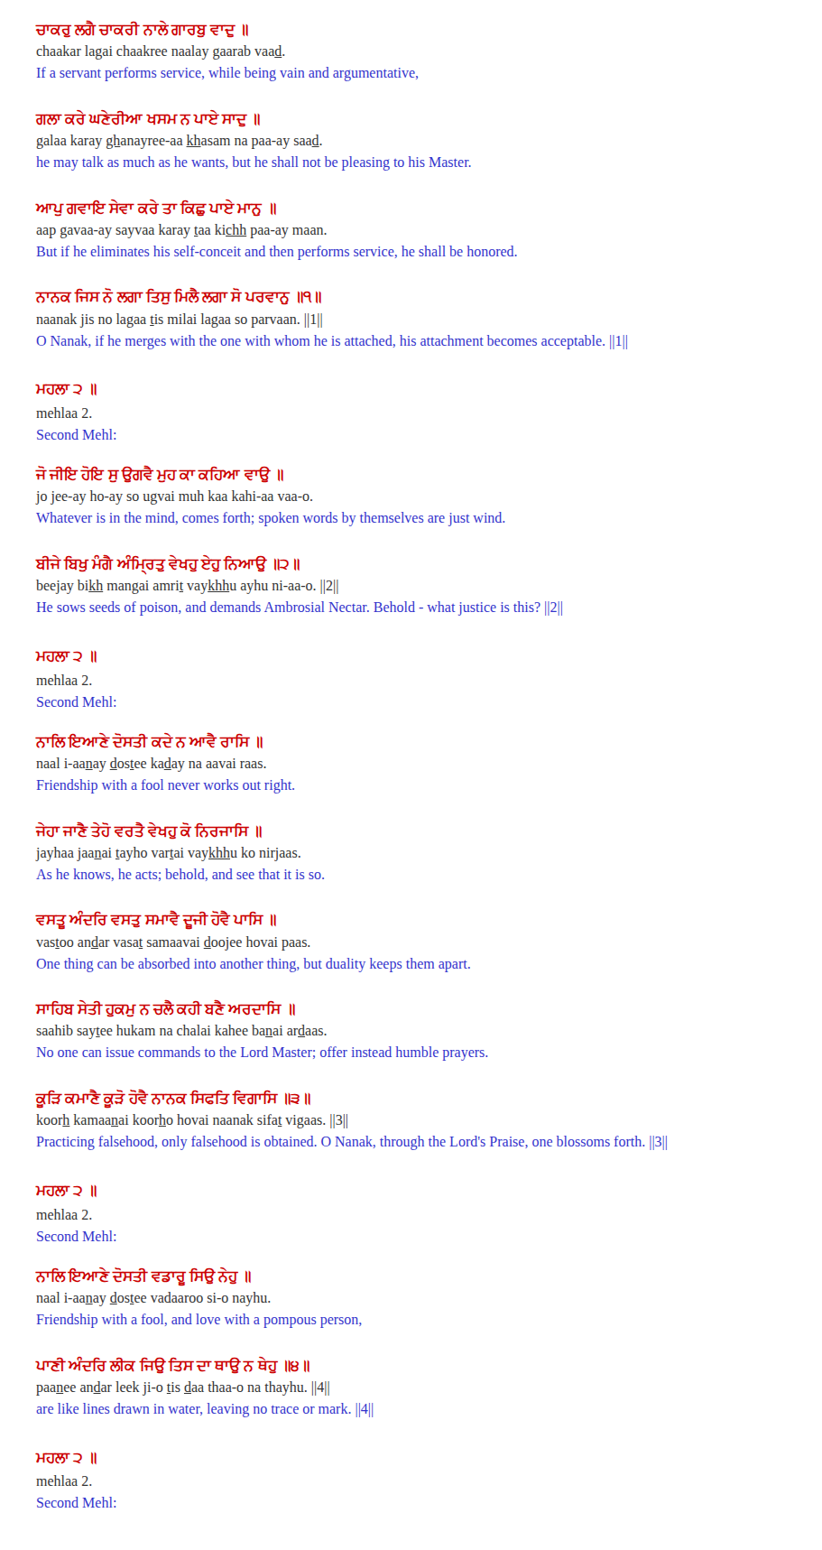ਚਾਕਰੁ ਲਗੈ ਚਾਕਰੀ ਨਾਲੇ ਗਾਰਬੁ ਵਾਦੁ ॥
chaakar lagai chaakree naalay gaarab vaad.
If a servant performs service, while being vain and argumentative,
ਗਲਾ ਕਰੇ ਘਣੇਰੀਆ ਖਸਮ ਨ ਪਾਏ ਸਾਦੁ ॥
galaa karay ghanayree-aa khasam na paa-ay saad.
he may talk as much as he wants, but he shall not be pleasing to his Master.
ਆਪੁ ਗਵਾਇ ਸੇਵਾ ਕਰੇ ਤਾ ਕਿਛੁ ਪਾਏ ਮਾਨੁ ॥
aap gavaa-ay sayvaa karay taa kichh paa-ay maan.
But if he eliminates his self-conceit and then performs service, he shall be honored.
ਨਾਨਕ ਜਿਸ ਨੋ ਲਗਾ ਤਿਸੁ ਮਿਲੈ ਲਗਾ ਸੋ ਪਰਵਾਨੁ ॥੧॥
naanak jis no lagaa tis milai lagaa so parvaan. ||1||
O Nanak, if he merges with the one with whom he is attached, his attachment becomes acceptable. ||1||
ਮਹਲਾ ੨ ॥
mehlaa 2.
Second Mehl:
ਜੋ ਜੀਇ ਹੋਇ ਸੁ ਉਗਵੈ ਮੁਹ ਕਾ ਕਹਿਆ ਵਾਉ ॥
jo jee-ay ho-ay so ugvai muh kaa kahi-aa vaa-o.
Whatever is in the mind, comes forth; spoken words by themselves are just wind.
ਬੀਜੇ ਬਿਖੁ ਮੰਗੈ ਅੰਮ੍ਰਿਤੁ ਵੇਖਹੁ ਏਹੁ ਨਿਆਉ ॥੨॥
beejay bikh mangai amrit vaykhhu ayhu ni-aa-o. ||2||
He sows seeds of poison, and demands Ambrosial Nectar. Behold - what justice is this? ||2||
ਮਹਲਾ ੨ ॥
mehlaa 2.
Second Mehl:
ਨਾਲਿ ਇਆਣੇ ਦੋਸਤੀ ਕਦੇ ਨ ਆਵੈ ਰਾਸਿ ॥
naal i-aanay dostee kaday na aavai raas.
Friendship with a fool never works out right.
ਜੇਹਾ ਜਾਣੈ ਤੇਹੋ ਵਰਤੈ ਵੇਖਹੁ ਕੋ ਨਿਰਜਾਸਿ ॥
jayhaa jaanai tayho vartai vaykhhu ko nirjaas.
As he knows, he acts; behold, and see that it is so.
ਵਸਤੂ ਅੰਦਰਿ ਵਸਤੁ ਸਮਾਵੈ ਦੂਜੀ ਹੋਵੈ ਪਾਸਿ ॥
vastoo andar vasat samaavai doojee hovai paas.
One thing can be absorbed into another thing, but duality keeps them apart.
ਸਾਹਿਬ ਸੇਤੀ ਹੁਕਮੁ ਨ ਚਲੈ ਕਹੀ ਬਣੈ ਅਰਦਾਸਿ ॥
saahib saytee hukam na chalai kahee banai ardaas.
No one can issue commands to the Lord Master; offer instead humble prayers.
ਕੂੜਿ ਕਮਾਣੈ ਕੂੜੋ ਹੋਵੈ ਨਾਨਕ ਸਿਫਤਿ ਵਿਗਾਸਿ ॥੩॥
koorh kamaanai koorho hovai naanak sifat vigaas. ||3||
Practicing falsehood, only falsehood is obtained. O Nanak, through the Lord's Praise, one blossoms forth. ||3||
ਮਹਲਾ ੨ ॥
mehlaa 2.
Second Mehl:
ਨਾਲਿ ਇਆਣੇ ਦੋਸਤੀ ਵਡਾਰੂ ਸਿਉ ਨੇਹੁ ॥
naal i-aanay dostee vadaaroo si-o nayhu.
Friendship with a fool, and love with a pompous person,
ਪਾਣੀ ਅੰਦਰਿ ਲੀਕ ਜਿਉ ਤਿਸ ਦਾ ਥਾਉ ਨ ਥੇਹੁ ॥੪॥
paanee andar leek ji-o tis daa thaa-o na thayhu. ||4||
are like lines drawn in water, leaving no trace or mark. ||4||
ਮਹਲਾ ੨ ॥
mehlaa 2.
Second Mehl: